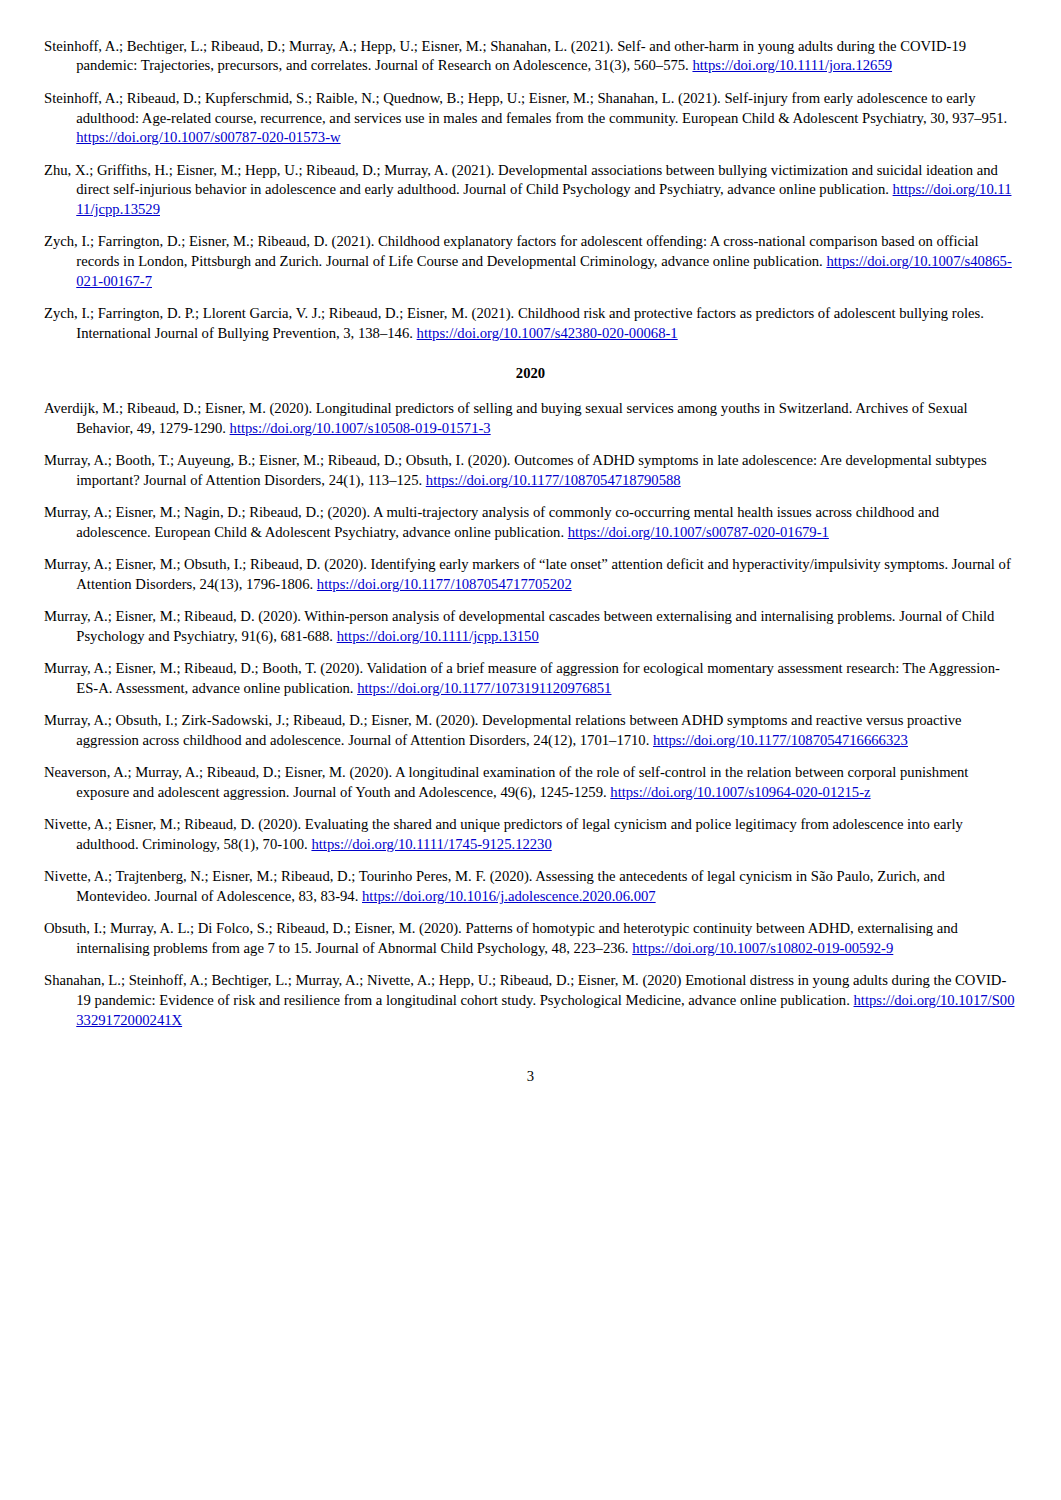Steinhoff, A.; Bechtiger, L.; Ribeaud, D.; Murray, A.; Hepp, U.; Eisner, M.; Shanahan, L. (2021). Self- and other-harm in young adults during the COVID-19 pandemic: Trajectories, precursors, and correlates. Journal of Research on Adolescence, 31(3), 560–575. https://doi.org/10.1111/jora.12659
Steinhoff, A.; Ribeaud, D.; Kupferschmid, S.; Raible, N.; Quednow, B.; Hepp, U.; Eisner, M.; Shanahan, L. (2021). Self-injury from early adolescence to early adulthood: Age-related course, recurrence, and services use in males and females from the community. European Child & Adolescent Psychiatry, 30, 937–951. https://doi.org/10.1007/s00787-020-01573-w
Zhu, X.; Griffiths, H.; Eisner, M.; Hepp, U.; Ribeaud, D.; Murray, A. (2021). Developmental associations between bullying victimization and suicidal ideation and direct self-injurious behavior in adolescence and early adulthood. Journal of Child Psychology and Psychiatry, advance online publication. https://doi.org/10.1111/jcpp.13529
Zych, I.; Farrington, D.; Eisner, M.; Ribeaud, D. (2021). Childhood explanatory factors for adolescent offending: A cross-national comparison based on official records in London, Pittsburgh and Zurich. Journal of Life Course and Developmental Criminology, advance online publication. https://doi.org/10.1007/s40865-021-00167-7
Zych, I.; Farrington, D. P.; Llorent Garcia, V. J.; Ribeaud, D.; Eisner, M. (2021). Childhood risk and protective factors as predictors of adolescent bullying roles. International Journal of Bullying Prevention, 3, 138–146. https://doi.org/10.1007/s42380-020-00068-1
2020
Averdijk, M.; Ribeaud, D.; Eisner, M. (2020). Longitudinal predictors of selling and buying sexual services among youths in Switzerland. Archives of Sexual Behavior, 49, 1279-1290. https://doi.org/10.1007/s10508-019-01571-3
Murray, A.; Booth, T.; Auyeung, B.; Eisner, M.; Ribeaud, D.; Obsuth, I. (2020). Outcomes of ADHD symptoms in late adolescence: Are developmental subtypes important? Journal of Attention Disorders, 24(1), 113–125. https://doi.org/10.1177/1087054718790588
Murray, A.; Eisner, M.; Nagin, D.; Ribeaud, D.; (2020). A multi-trajectory analysis of commonly co-occurring mental health issues across childhood and adolescence. European Child & Adolescent Psychiatry, advance online publication. https://doi.org/10.1007/s00787-020-01679-1
Murray, A.; Eisner, M.; Obsuth, I.; Ribeaud, D. (2020). Identifying early markers of “late onset” attention deficit and hyperactivity/impulsivity symptoms. Journal of Attention Disorders, 24(13), 1796-1806. https://doi.org/10.1177/1087054717705202
Murray, A.; Eisner, M.; Ribeaud, D. (2020). Within-person analysis of developmental cascades between externalising and internalising problems. Journal of Child Psychology and Psychiatry, 91(6), 681-688. https://doi.org/10.1111/jcpp.13150
Murray, A.; Eisner, M.; Ribeaud, D.; Booth, T. (2020). Validation of a brief measure of aggression for ecological momentary assessment research: The Aggression-ES-A. Assessment, advance online publication. https://doi.org/10.1177/1073191120976851
Murray, A.; Obsuth, I.; Zirk-Sadowski, J.; Ribeaud, D.; Eisner, M. (2020). Developmental relations between ADHD symptoms and reactive versus proactive aggression across childhood and adolescence. Journal of Attention Disorders, 24(12), 1701–1710. https://doi.org/10.1177/1087054716666323
Neaverson, A.; Murray, A.; Ribeaud, D.; Eisner, M. (2020). A longitudinal examination of the role of self-control in the relation between corporal punishment exposure and adolescent aggression. Journal of Youth and Adolescence, 49(6), 1245-1259. https://doi.org/10.1007/s10964-020-01215-z
Nivette, A.; Eisner, M.; Ribeaud, D. (2020). Evaluating the shared and unique predictors of legal cynicism and police legitimacy from adolescence into early adulthood. Criminology, 58(1), 70-100. https://doi.org/10.1111/1745-9125.12230
Nivette, A.; Trajtenberg, N.; Eisner, M.; Ribeaud, D.; Tourinho Peres, M. F. (2020). Assessing the antecedents of legal cynicism in São Paulo, Zurich, and Montevideo. Journal of Adolescence, 83, 83-94. https://doi.org/10.1016/j.adolescence.2020.06.007
Obsuth, I.; Murray, A. L.; Di Folco, S.; Ribeaud, D.; Eisner, M. (2020). Patterns of homotypic and heterotypic continuity between ADHD, externalising and internalising problems from age 7 to 15. Journal of Abnormal Child Psychology, 48, 223–236. https://doi.org/10.1007/s10802-019-00592-9
Shanahan, L.; Steinhoff, A.; Bechtiger, L.; Murray, A.; Nivette, A.; Hepp, U.; Ribeaud, D.; Eisner, M. (2020) Emotional distress in young adults during the COVID-19 pandemic: Evidence of risk and resilience from a longitudinal cohort study. Psychological Medicine, advance online publication. https://doi.org/10.1017/S003329172000241X
3